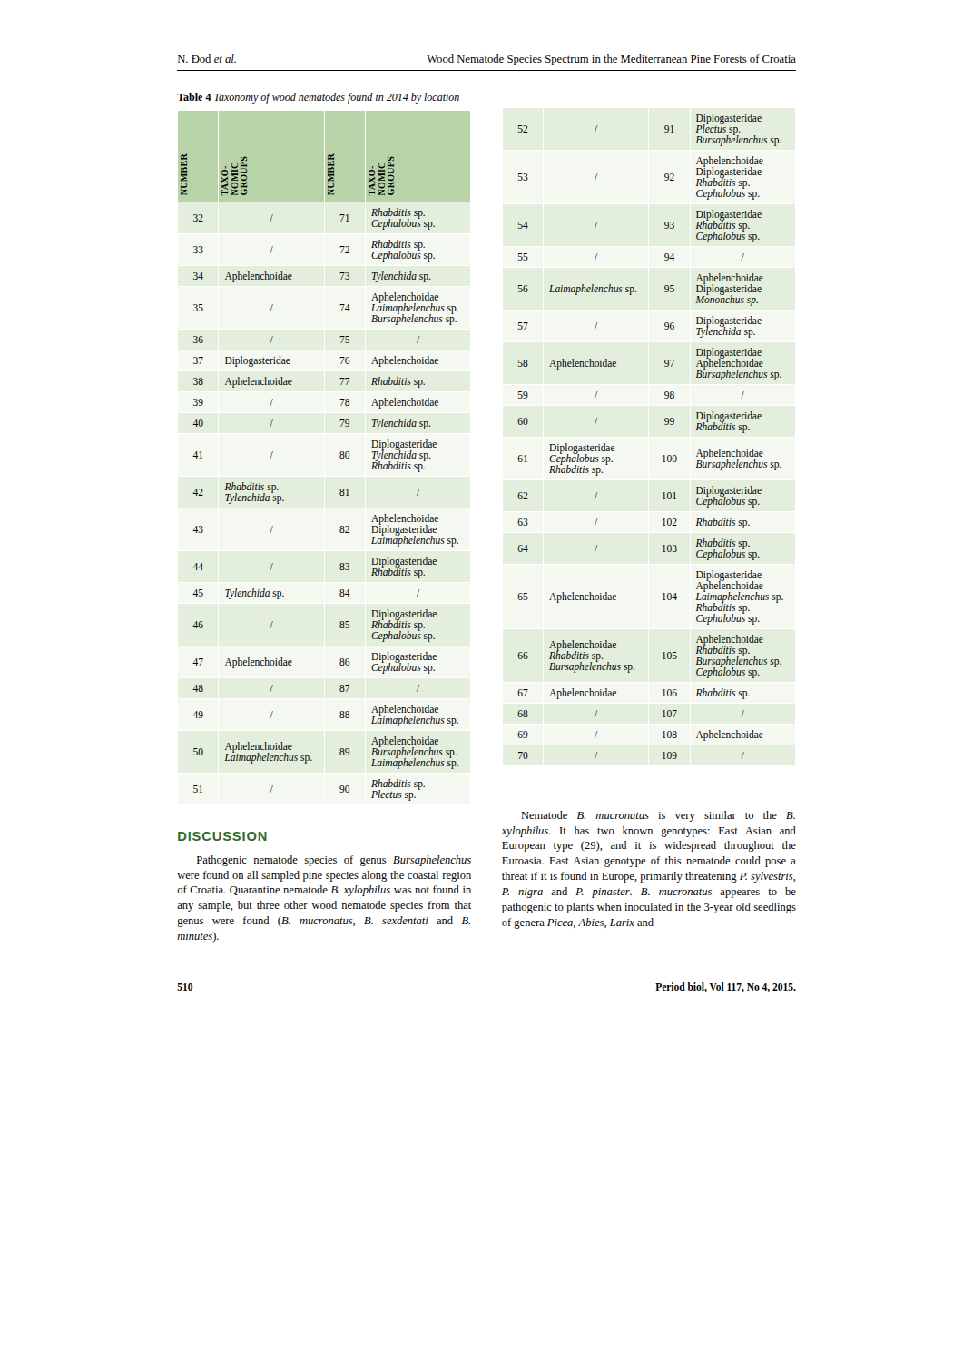N. Đod et al.
Wood Nematode Species Spectrum in the Mediterranean Pine Forests of Croatia
Table 4 Taxonomy of wood nematodes found in 2014 by location
| NUMBER | TAXO- NOMIC GROUPS | NUMBER | TAXO- NOMIC GROUPS |
| --- | --- | --- | --- |
| 32 | / | 71 | Rhabditis sp. Cephalobus sp. |
| 33 | / | 72 | Rhabditis sp. Cephalobus sp. |
| 34 | Aphelenchoidae | 73 | Tylenchida sp. |
| 35 | / | 74 | Aphelenchoidae Laimaphelenchus sp. Bursaphelenchus sp. |
| 36 | / | 75 | / |
| 37 | Diplogasteridae | 76 | Aphelenchoidae |
| 38 | Aphelenchoidae | 77 | Rhabditis sp. |
| 39 | / | 78 | Aphelenchoidae |
| 40 | / | 79 | Tylenchida sp. |
| 41 | / | 80 | Diplogasteridae Tylenchida sp. Rhabditis sp. |
| 42 | Rhabditis sp. Tylenchida sp. | 81 | / |
| 43 | / | 82 | Aphelenchoidae Diplogasteridae Laimaphelenchus sp. |
| 44 | / | 83 | Diplogasteridae Rhabditis sp. |
| 45 | Tylenchida sp. | 84 | / |
| 46 | / | 85 | Diplogasteridae Rhabditis sp. Cephalobus sp. |
| 47 | Aphelenchoidae | 86 | Diplogasteridae Cephalobus sp. |
| 48 | / | 87 | / |
| 49 | / | 88 | Aphelenchoidae Laimaphelenchus sp. |
| 50 | Aphelenchoidae Laimaphelenchus sp. | 89 | Aphelenchoidae Bursaphelenchus sp. Laimaphelenchus sp. |
| 51 | / | 90 | Rhabditis sp. Plectus sp. |
DISCUSSION
Pathogenic nematode species of genus Bursaphelenchus were found on all sampled pine species along the coastal region of Croatia. Quarantine nematode B. xylophilus was not found in any sample, but three other wood nematode species from that genus were found (B. mucronatus, B. sexdentati and B. minutes).
| 52 | / | 91 | Diplogasteridae Plectus sp. Bursaphelenchus sp. |
| 53 | / | 92 | Aphelenchoidae Diplogasteridae Rhabditis sp. Cephalobus sp. |
| 54 | / | 93 | Diplogasteridae Rhabditis sp. Cephalobus sp. |
| 55 | / | 94 | / |
| 56 | Laimaphelenchus sp. | 95 | Aphelenchoidae Diplogasteridae Mononchus sp. |
| 57 | / | 96 | Diplogasteridae Tylenchida sp. |
| 58 | Aphelenchoidae | 97 | Diplogasteridae Aphelenchoidae Bursaphelenchus sp. |
| 59 | / | 98 | / |
| 60 | / | 99 | Diplogasteridae Rhabditis sp. |
| 61 | Diplogasteridae Cephalobus sp. Rhabditis sp. | 100 | Aphelenchoidae Bursaphelenchus sp. |
| 62 | / | 101 | Diplogasteridae Cephalobus sp. |
| 63 | / | 102 | Rhabditis sp. |
| 64 | / | 103 | Rhabditis sp. Cephalobus sp. |
| 65 | Aphelenchoidae | 104 | Diplogasteridae Aphelenchoidae Laimaphelenchus sp. Rhabditis sp. Cephalobus sp. |
| 66 | Aphelenchoidae Rhabditis sp. Bursaphelenchus sp. | 105 | Aphelenchoidae Rhabditis sp. Bursaphelenchus sp. Cephalobus sp. |
| 67 | Aphelenchoidae | 106 | Rhabditis sp. |
| 68 | / | 107 | / |
| 69 | / | 108 | Aphelenchoidae |
| 70 | / | 109 | / |
Nematode B. mucronatus is very similar to the B. xylophilus. It has two known genotypes: East Asian and European type (29), and it is widespread throughout the Euroasia. East Asian genotype of this nematode could pose a threat if it is found in Europe, primarily threatening P. sylvestris, P. nigra and P. pinaster. B. mucronatus appeares to be pathogenic to plants when inoculated in the 3-year old seedlings of genera Picea, Abies, Larix and
510
Period biol, Vol 117, No 4, 2015.